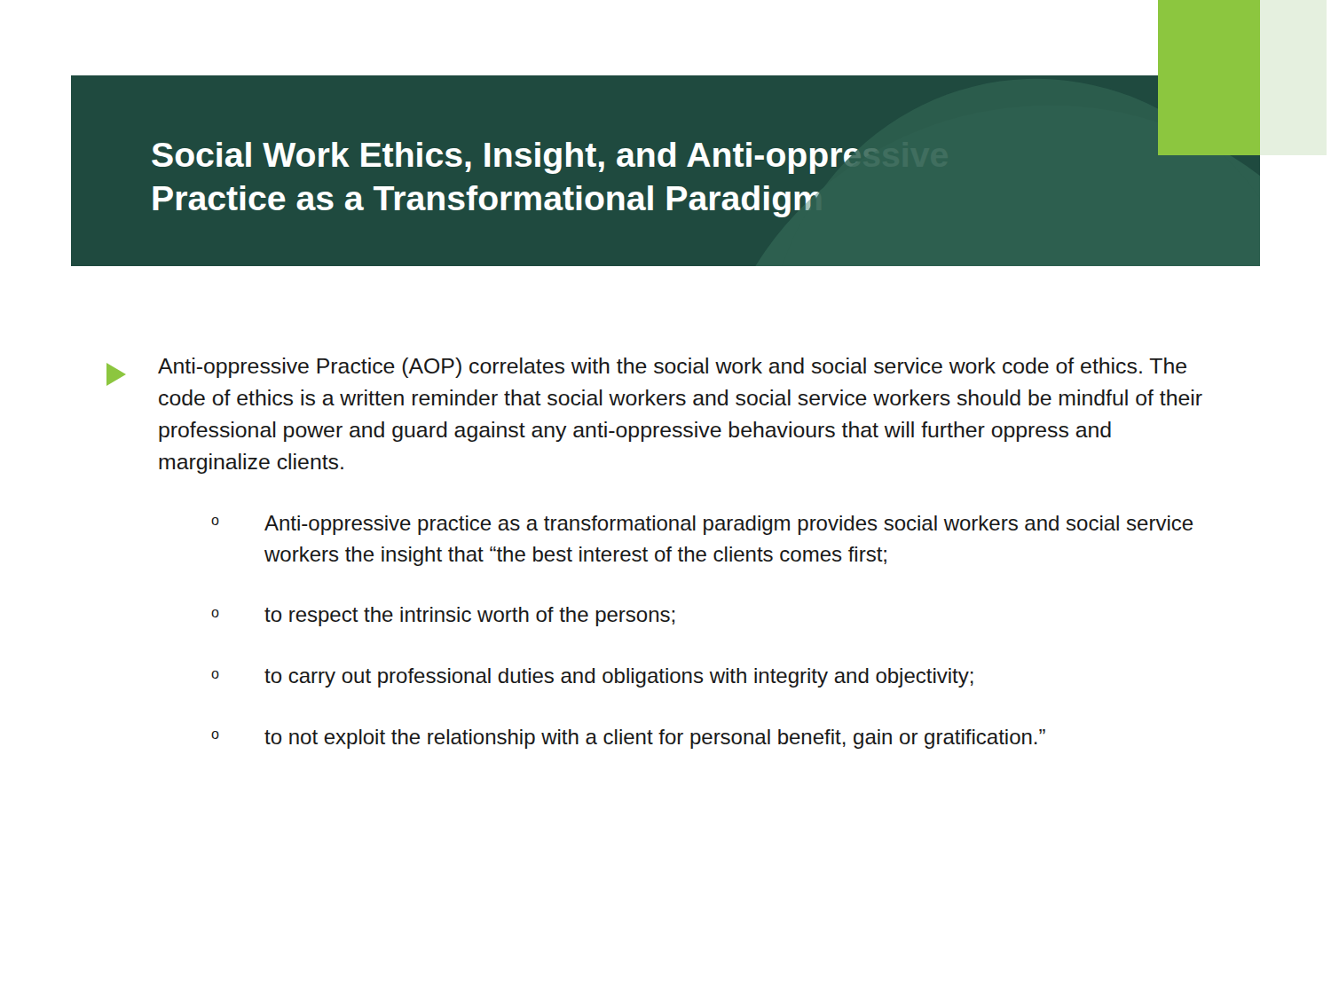Social Work Ethics, Insight, and Anti-oppressive Practice as a Transformational Paradigm
Anti-oppressive Practice (AOP) correlates with the social work and social service work code of ethics. The code of ethics is a written reminder that social workers and social service workers should be mindful of their professional power and guard against any anti-oppressive behaviours that will further oppress and marginalize clients.
Anti-oppressive practice as a transformational paradigm provides social workers and social service workers the insight that “the best interest of the clients comes first;
to respect the intrinsic worth of the persons;
to carry out professional duties and obligations with integrity and objectivity;
to not exploit the relationship with a client for personal benefit, gain or gratification.”